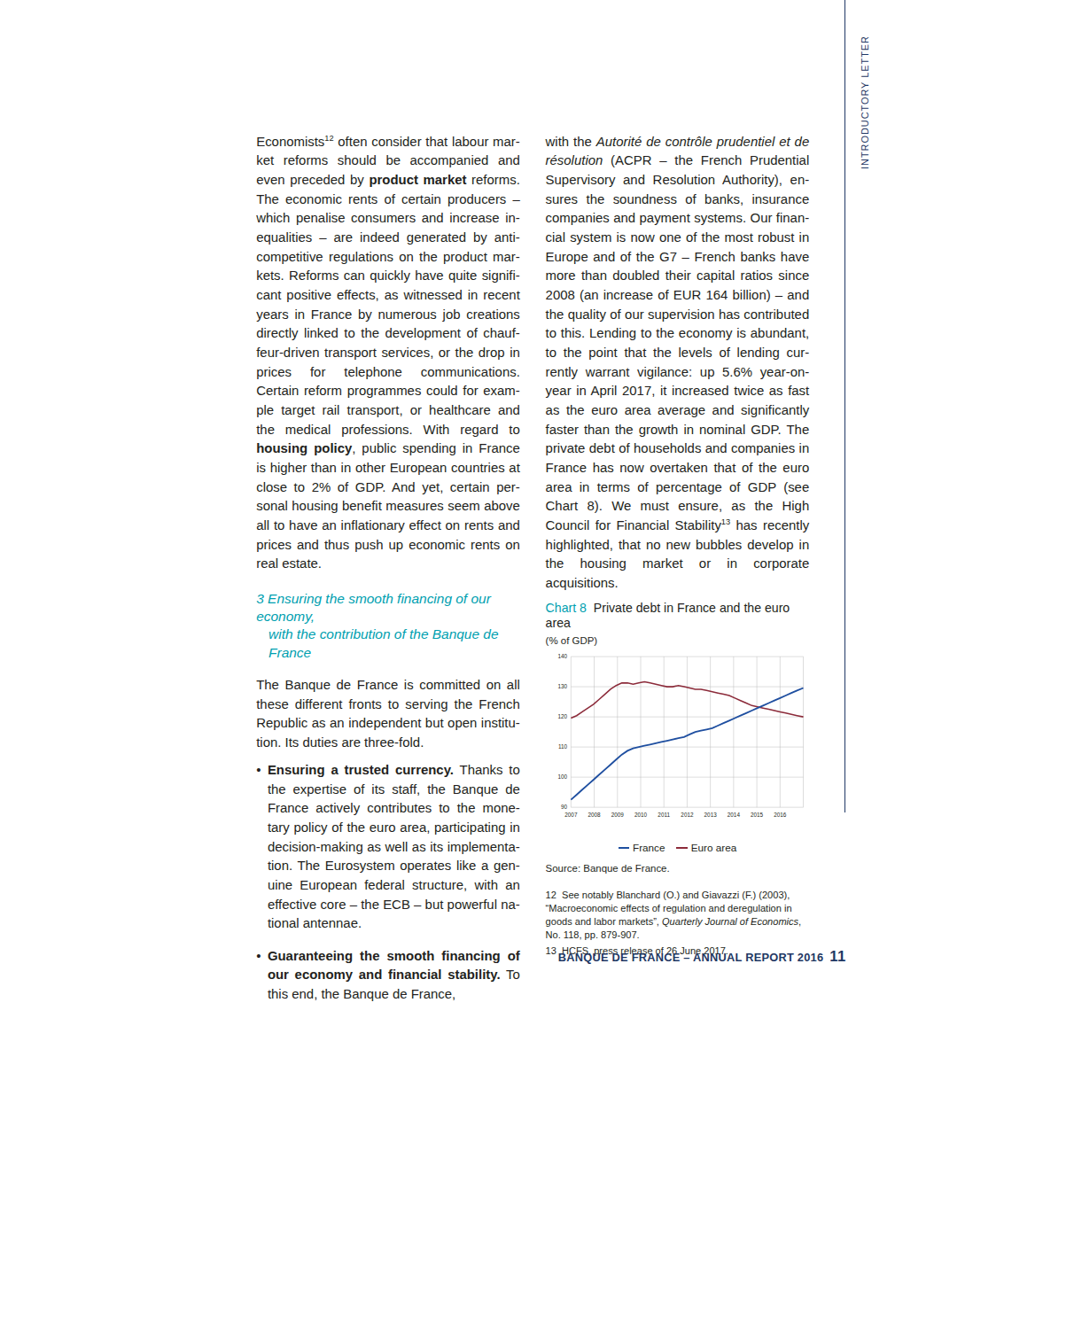Introductory letter
Economists12 often consider that labour market reforms should be accompanied and even preceded by product market reforms. The economic rents of certain producers – which penalise consumers and increase inequalities – are indeed generated by anti-competitive regulations on the product markets. Reforms can quickly have quite significant positive effects, as witnessed in recent years in France by numerous job creations directly linked to the development of chauffeur-driven transport services, or the drop in prices for telephone communications. Certain reform programmes could for example target rail transport, or healthcare and the medical professions. With regard to housing policy, public spending in France is higher than in other European countries at close to 2% of GDP. And yet, certain personal housing benefit measures seem above all to have an inflationary effect on rents and prices and thus push up economic rents on real estate.
3 Ensuring the smooth financing of our economy,with the contribution of the Banque de France
The Banque de France is committed on all these different fronts to serving the French Republic as an independent but open institution. Its duties are three-fold.
Ensuring a trusted currency. Thanks to the expertise of its staff, the Banque de France actively contributes to the monetary policy of the euro area, participating in decision-making as well as its implementation. The Eurosystem operates like a genuine European federal structure, with an effective core – the ECB – but powerful national antennae.
Guaranteeing the smooth financing of our economy and financial stability. To this end, the Banque de France,
with the Autorité de contrôle prudentiel et de résolution (ACPR – the French Prudential Supervisory and Resolution Authority), ensures the soundness of banks, insurance companies and payment systems. Our financial system is now one of the most robust in Europe and of the G7 – French banks have more than doubled their capital ratios since 2008 (an increase of EUR 164 billion) – and the quality of our supervision has contributed to this. Lending to the economy is abundant, to the point that the levels of lending currently warrant vigilance: up 5.6% year-on-year in April 2017, it increased twice as fast as the euro area average and significantly faster than the growth in nominal GDP. The private debt of households and companies in France has now overtaken that of the euro area in terms of percentage of GDP (see Chart 8). We must ensure, as the High Council for Financial Stability13 has recently highlighted, that no new bubbles develop in the housing market or in corporate acquisitions.
Chart 8 Private debt in France and the euro area
(% of GDP)
140 130 120 110 100 90 2007 2008 2009 2010 2011 2012 2013 2014 2015 2016
France Euro area
Source: Banque de France.
12 See notably Blanchard (O.) and Giavazzi (F.) (2003), “Macroeconomic effects of regulation and deregulation in goods and labor markets”, Quarterly Journal of Economics, No. 118, pp. 879-907.
13 HCFS, press release of 26 June 2017.
BANQUE DE FRANCE – ANNUAL REPORT 2016 11